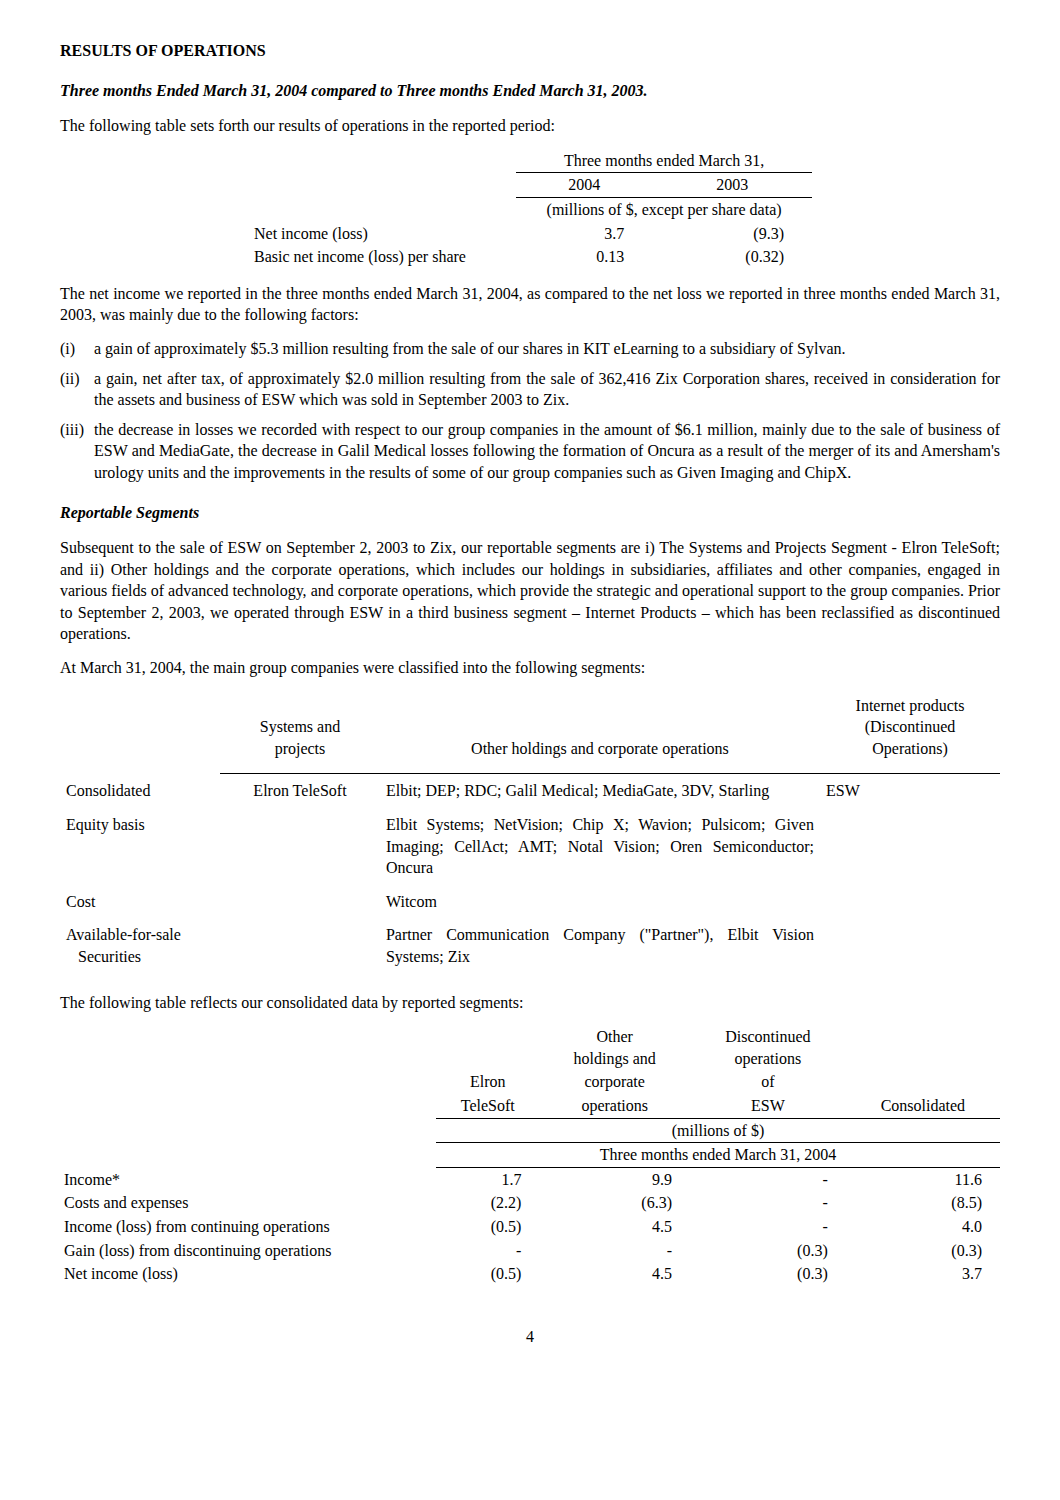RESULTS OF OPERATIONS
Three months Ended March 31, 2004 compared to Three months Ended March 31, 2003.
The following table sets forth our results of operations in the reported period:
| | Three months ended March 31, |
| | 2004 | 2003 |
| | (millions of $, except per share data) |
| Net income (loss) | 3.7 | (9.3) |
| Basic net income (loss) per share | 0.13 | (0.32) |
The net income we reported in the three months ended March 31, 2004, as compared to the net loss we reported in three months ended March 31, 2003, was mainly due to the following factors:
(i)
a gain of approximately $5.3 million resulting from the sale of our shares in KIT eLearning to a subsidiary of Sylvan.
(ii)
a gain, net after tax, of approximately $2.0 million resulting from the sale of 362,416 Zix Corporation shares, received in consideration for the assets and business of ESW which was sold in September 2003 to Zix.
(iii)
the decrease in losses we recorded with respect to our group companies in the amount of $6.1 million, mainly due to the sale of business of ESW and MediaGate, the decrease in Galil Medical losses following the formation of Oncura as a result of the merger of its and Amersham's urology units and the improvements in the results of some of our group companies such as Given Imaging and ChipX.
Reportable Segments
Subsequent to the sale of ESW on September 2, 2003 to Zix, our reportable segments are i) The Systems and Projects Segment - Elron TeleSoft; and ii) Other holdings and the corporate operations, which includes our holdings in subsidiaries, affiliates and other companies, engaged in various fields of advanced technology, and corporate operations, which provide the strategic and operational support to the group companies. Prior to September 2, 2003, we operated through ESW in a third business segment – Internet Products – which has been reclassified as discontinued operations.
At March 31, 2004, the main group companies were classified into the following segments:
| | Systems and projects | Other holdings and corporate operations | Internet products (Discontinued Operations) |
| --- | --- | --- | --- |
| Consolidated | Elron TeleSoft | Elbit; DEP; RDC; Galil Medical; MediaGate, 3DV, Starling | ESW |
| Equity basis | | Elbit Systems; NetVision; Chip X; Wavion; Pulsicom; Given Imaging; CellAct; AMT; Notal Vision; Oren Semiconductor; Oncura | |
| Cost | | Witcom | |
| Available-for-sale Securities | | Partner Communication Company ("Partner"), Elbit Vision Systems; Zix | |
The following table reflects our consolidated data by reported segments:
| | | Other holdings and | Discontinued operations | |
| --- | --- | --- | --- | --- |
| | Elron | corporate | of | |
| | TeleSoft | operations | ESW | Consolidated |
| | (millions of $) |
| | Three months ended March 31, 2004 |
| Income* | 1.7 | 9.9 | - | 11.6 |
| Costs and expenses | (2.2) | (6.3) | - | (8.5) |
| Income (loss) from continuing operations | (0.5) | 4.5 | - | 4.0 |
| Gain (loss) from discontinuing operations | - | - | (0.3) | (0.3) |
| Net income (loss) | (0.5) | 4.5 | (0.3) | 3.7 |
4